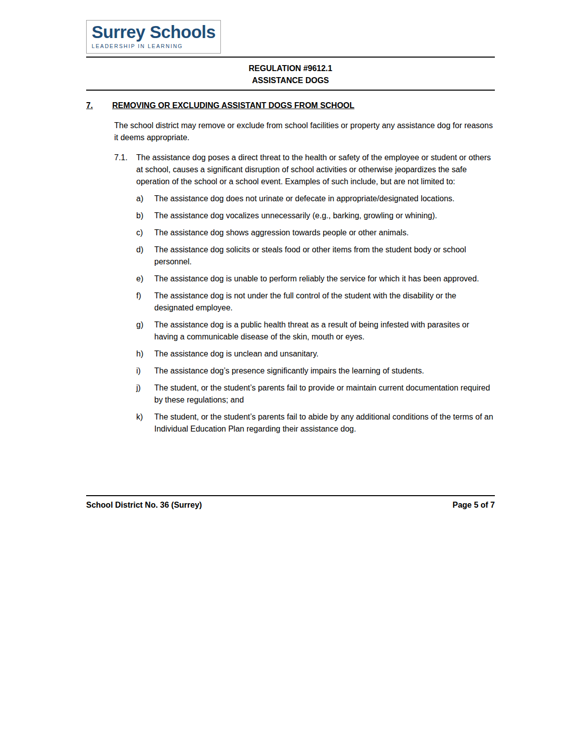Surrey Schools
LEADERSHIP IN LEARNING
REGULATION #9612.1
ASSISTANCE DOGS
7. REMOVING OR EXCLUDING ASSISTANT DOGS FROM SCHOOL
The school district may remove or exclude from school facilities or property any assistance dog for reasons it deems appropriate.
7.1. The assistance dog poses a direct threat to the health or safety of the employee or student or others at school, causes a significant disruption of school activities or otherwise jeopardizes the safe operation of the school or a school event. Examples of such include, but are not limited to:
a) The assistance dog does not urinate or defecate in appropriate/designated locations.
b) The assistance dog vocalizes unnecessarily (e.g., barking, growling or whining).
c) The assistance dog shows aggression towards people or other animals.
d) The assistance dog solicits or steals food or other items from the student body or school personnel.
e) The assistance dog is unable to perform reliably the service for which it has been approved.
f) The assistance dog is not under the full control of the student with the disability or the designated employee.
g) The assistance dog is a public health threat as a result of being infested with parasites or having a communicable disease of the skin, mouth or eyes.
h) The assistance dog is unclean and unsanitary.
i) The assistance dog’s presence significantly impairs the learning of students.
j) The student, or the student’s parents fail to provide or maintain current documentation required by these regulations; and
k) The student, or the student’s parents fail to abide by any additional conditions of the terms of an Individual Education Plan regarding their assistance dog.
School District No. 36 (Surrey)
Page 5 of 7